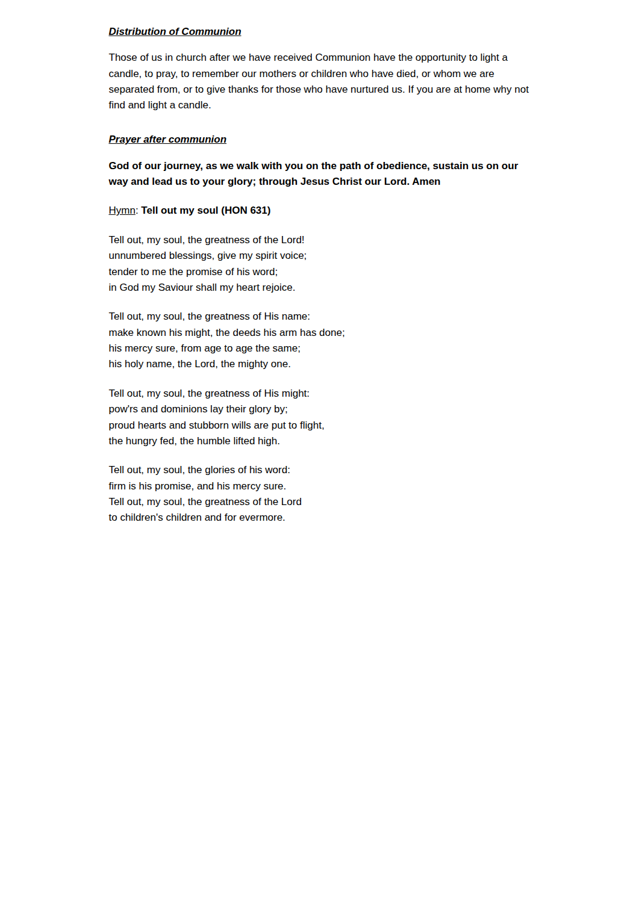Distribution of Communion
Those of us in church after we have received Communion have the opportunity to light a candle, to pray, to remember our mothers or children who have died, or whom we are separated from, or to give thanks for those who have nurtured us. If you are at home why not find and light a candle.
Prayer after communion
God of our journey, as we walk with you on the path of obedience, sustain us on our way and lead us to your glory; through Jesus Christ our Lord. Amen
Hymn: Tell out my soul (HON 631)
Tell out, my soul, the greatness of the Lord!
unnumbered blessings, give my spirit voice;
tender to me the promise of his word;
in God my Saviour shall my heart rejoice.
Tell out, my soul, the greatness of His name:
make known his might, the deeds his arm has done;
his mercy sure, from age to age the same;
his holy name, the Lord, the mighty one.
Tell out, my soul, the greatness of His might:
pow'rs and dominions lay their glory by;
proud hearts and stubborn wills are put to flight,
the hungry fed, the humble lifted high.
Tell out, my soul, the glories of his word:
firm is his promise, and his mercy sure.
Tell out, my soul, the greatness of the Lord
to children's children and for evermore.